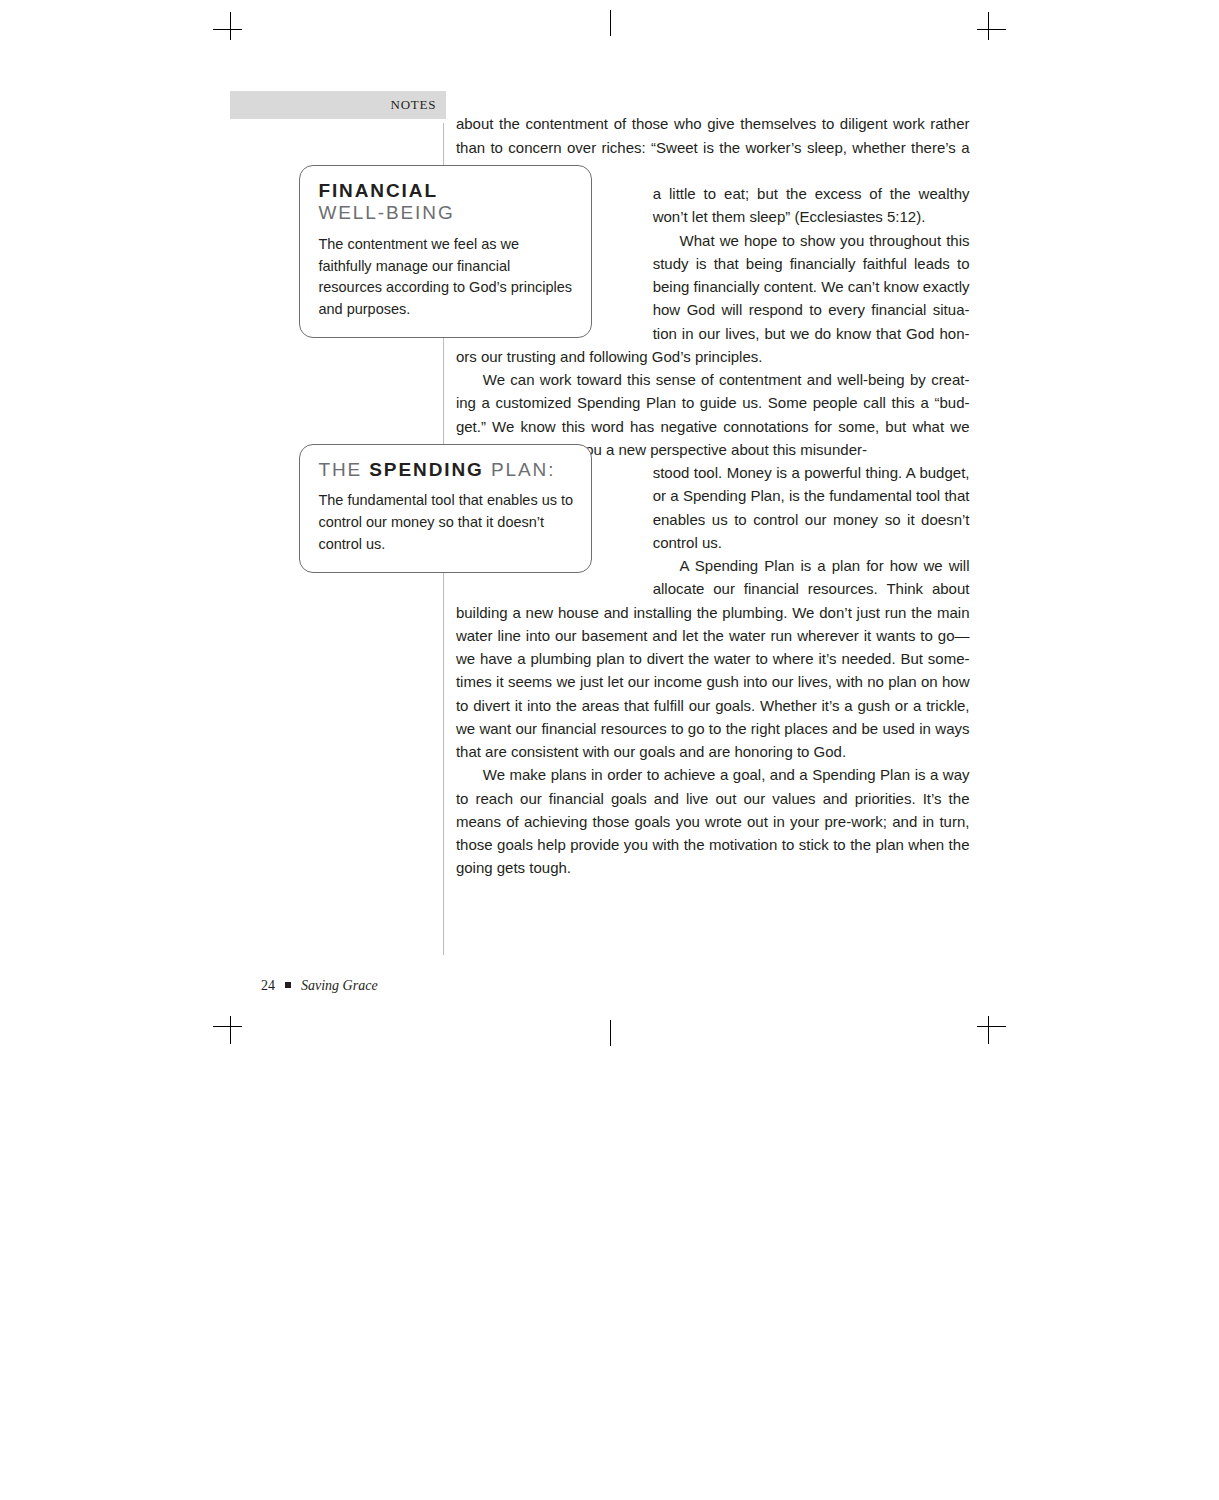NOTES
FINANCIAL
WELL-BEING
The contentment we feel as we faithfully manage our financial resources according to God’s principles and purposes.
THE SPENDING PLAN:
The fundamental tool that enables us to control our money so that it doesn’t control us.
about the contentment of those who give themselves to diligent work rather than to concern over riches: “Sweet is the worker’s sleep, whether there’s a lot or
a little to eat; but the excess of the wealthy won’t let them sleep” (Ecclesiastes 5:12).
What we hope to show you throughout this study is that being financially faithful leads to being financially content. We can’t know exactly how God will respond to every financial situation in our lives, but we do know that God honors our trusting and following God’s principles.
We can work toward this sense of contentment and well-being by creating a customized Spending Plan to guide us. Some people call this a “budget.” We know this word has negative connotations for some, but what we hope to do is give you a new perspective about this misunder-
stood tool. Money is a powerful thing. A budget, or a Spending Plan, is the fundamental tool that enables us to control our money so it doesn’t control us.
A Spending Plan is a plan for how we will allocate our financial resources. Think about building a new house and installing the plumbing. We don’t just run the main water line into our basement and let the water run wherever it wants to go—we have a plumbing plan to divert the water to where it’s needed. But sometimes it seems we just let our income gush into our lives, with no plan on how to divert it into the areas that fulfill our goals. Whether it’s a gush or a trickle, we want our financial resources to go to the right places and be used in ways that are consistent with our goals and are honoring to God.
We make plans in order to achieve a goal, and a Spending Plan is a way to reach our financial goals and live out our values and priorities. It’s the means of achieving those goals you wrote out in your pre-work; and in turn, those goals help provide you with the motivation to stick to the plan when the going gets tough.
24 Saving Grace